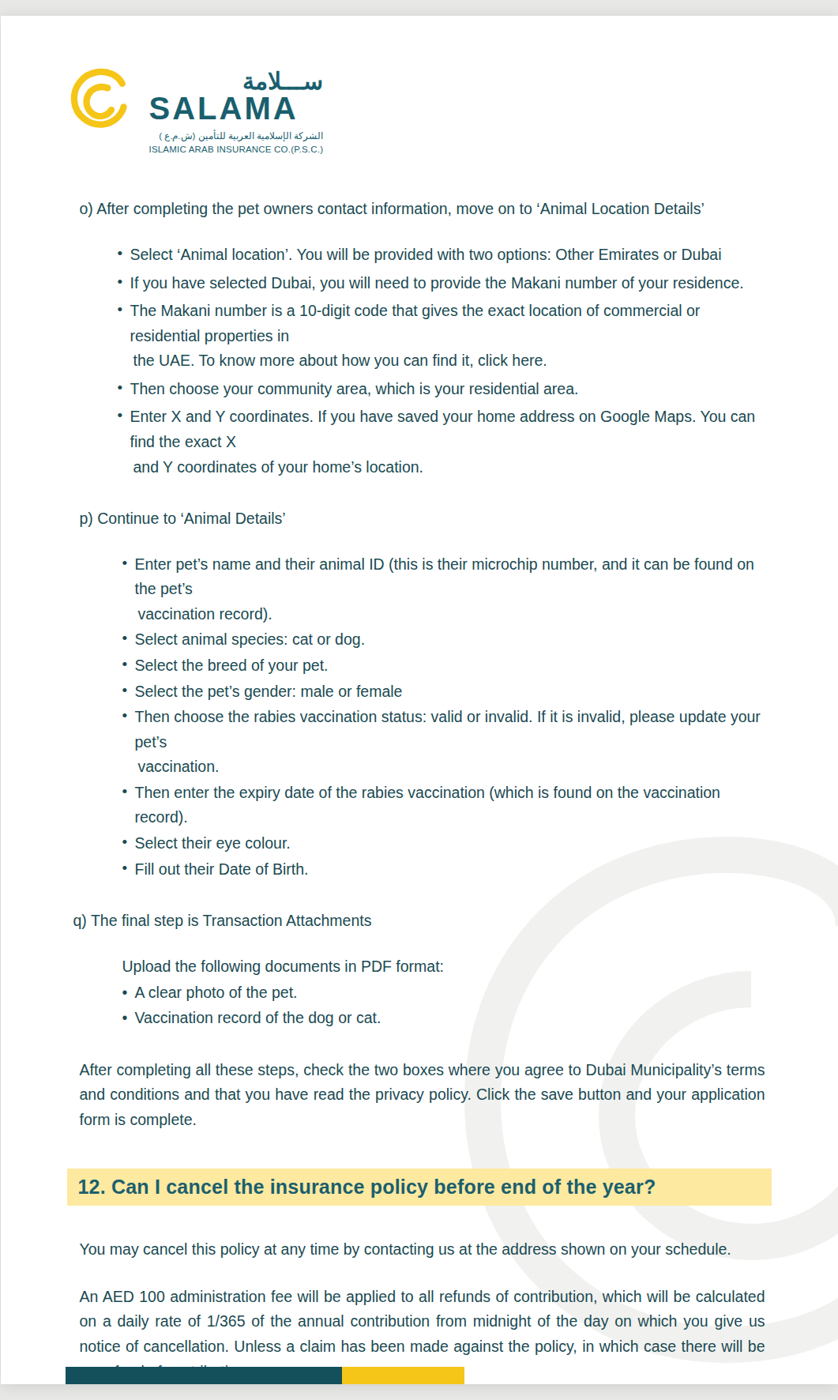ســـلامة
SALAMA
الشركة الإسلامية العربية للتأمين (ش.م.ع ) ISLAMIC ARAB INSURANCE CO.(P.S.C.)
o) After completing the pet owners contact information, move on to ‘Animal Location Details’
Select ‘Animal location’. You will be provided with two options: Other Emirates or Dubai
If you have selected Dubai, you will need to provide the Makani number of your residence.
The Makani number is a 10-digit code that gives the exact location of commercial or residential properties inthe UAE. To know more about how you can find it, click here.
Then choose your community area, which is your residential area.
Enter X and Y coordinates. If you have saved your home address on Google Maps. You can find the exact Xand Y coordinates of your home’s location.
p) Continue to ‘Animal Details’
Enter pet’s name and their animal ID (this is their microchip number, and it can be found on the pet’svaccination record).
Select animal species: cat or dog.
Select the breed of your pet.
Select the pet’s gender: male or female
Then choose the rabies vaccination status: valid or invalid. If it is invalid, please update your pet’svaccination.
Then enter the expiry date of the rabies vaccination (which is found on the vaccination record).
Select their eye colour.
Fill out their Date of Birth.
q) The final step is Transaction Attachments
Upload the following documents in PDF format:
A clear photo of the pet.
Vaccination record of the dog or cat.
After completing all these steps, check the two boxes where you agree to Dubai Municipality’s terms and conditions and that you have read the privacy policy. Click the save button and your application form is complete.
12. Can I cancel the insurance policy before end of the year?
You may cancel this policy at any time by contacting us at the address shown on your schedule.
An AED 100 administration fee will be applied to all refunds of contribution, which will be calculated on a daily rate of 1/365 of the annual contribution from midnight of the day on which you give us notice of cancellation. Unless a claim has been made against the policy, in which case there will be no refund of contribution.